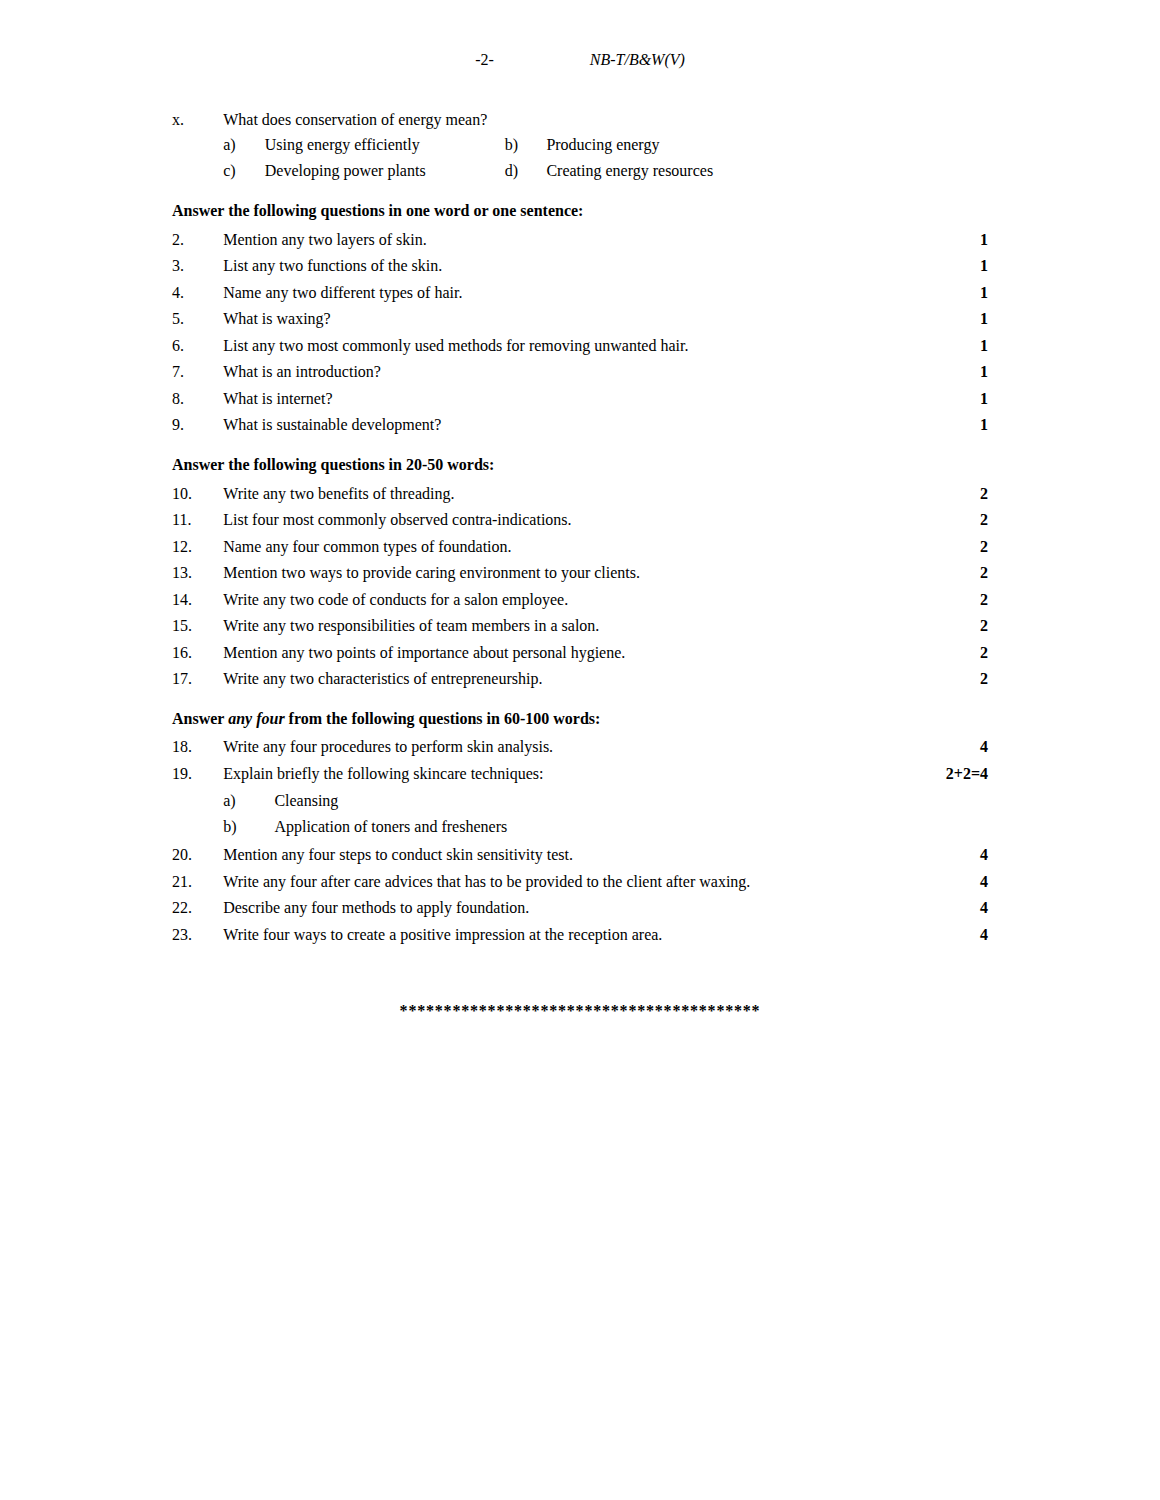-2- NB-T/B&W(V)
| x. | What does conservation of energy mean? / a) / Using energy efficiently / b) / Producing energy / / c) / Developing power plants / d) / Creating energy resources / | |
Answer the following questions in one word or one sentence:
| 2. | Mention any two layers of skin. | 1 |
| 3. | List any two functions of the skin. | 1 |
| 4. | Name any two different types of hair. | 1 |
| 5. | What is waxing? | 1 |
| 6. | List any two most commonly used methods for removing unwanted hair. | 1 |
| 7. | What is an introduction? | 1 |
| 8. | What is internet? | 1 |
| 9. | What is sustainable development? | 1 |
Answer the following questions in 20-50 words:
| 10. | Write any two benefits of threading. | 2 |
| 11. | List four most commonly observed contra-indications. | 2 |
| 12. | Name any four common types of foundation. | 2 |
| 13. | Mention two ways to provide caring environment to your clients. | 2 |
| 14. | Write any two code of conducts for a salon employee. | 2 |
| 15. | Write any two responsibilities of team members in a salon. | 2 |
| 16. | Mention any two points of importance about personal hygiene. | 2 |
| 17. | Write any two characteristics of entrepreneurship. | 2 |
Answer any four from the following questions in 60-100 words:
| 18. | Write any four procedures to perform skin analysis. | 4 |
| 19. | Explain briefly the following skincare techniques: / a) / Cleansing / / b) / Application of toners and fresheners / | 2+2=4 |
| 20. | Mention any four steps to conduct skin sensitivity test. | 4 |
| 21. | Write any four after care advices that has to be provided to the client after waxing. | 4 |
| 22. | Describe any four methods to apply foundation. | 4 |
| 23. | Write four ways to create a positive impression at the reception area. | 4 |
*****************************************